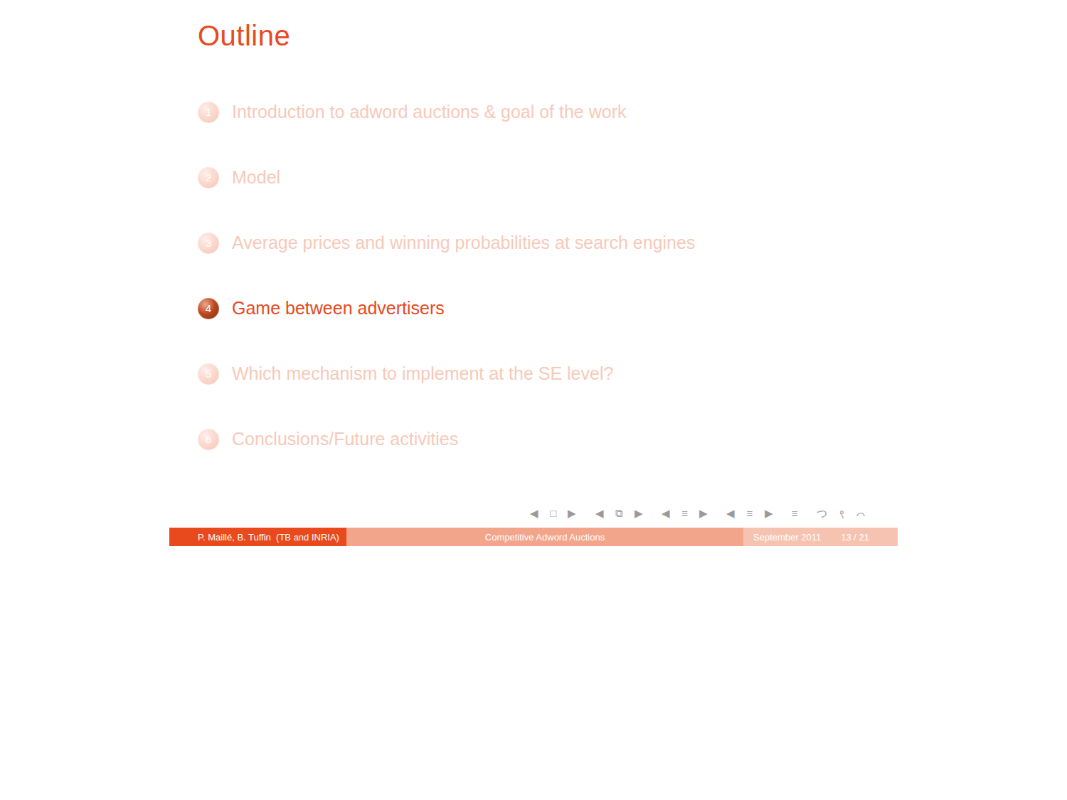Outline
1 Introduction to adword auctions & goal of the work
2 Model
3 Average prices and winning probabilities at search engines
4 Game between advertisers
5 Which mechanism to implement at the SE level?
6 Conclusions/Future activities
◀ □ ▶ ◀ ⧉ ▶ ◀ ≡ ▶ ◀ ≡ ▶ ≡ つ ९ ⌒
P. Maillé, B. Tuffin (TB and INRIA)
Competitive Adword Auctions
September 2011
13 / 21